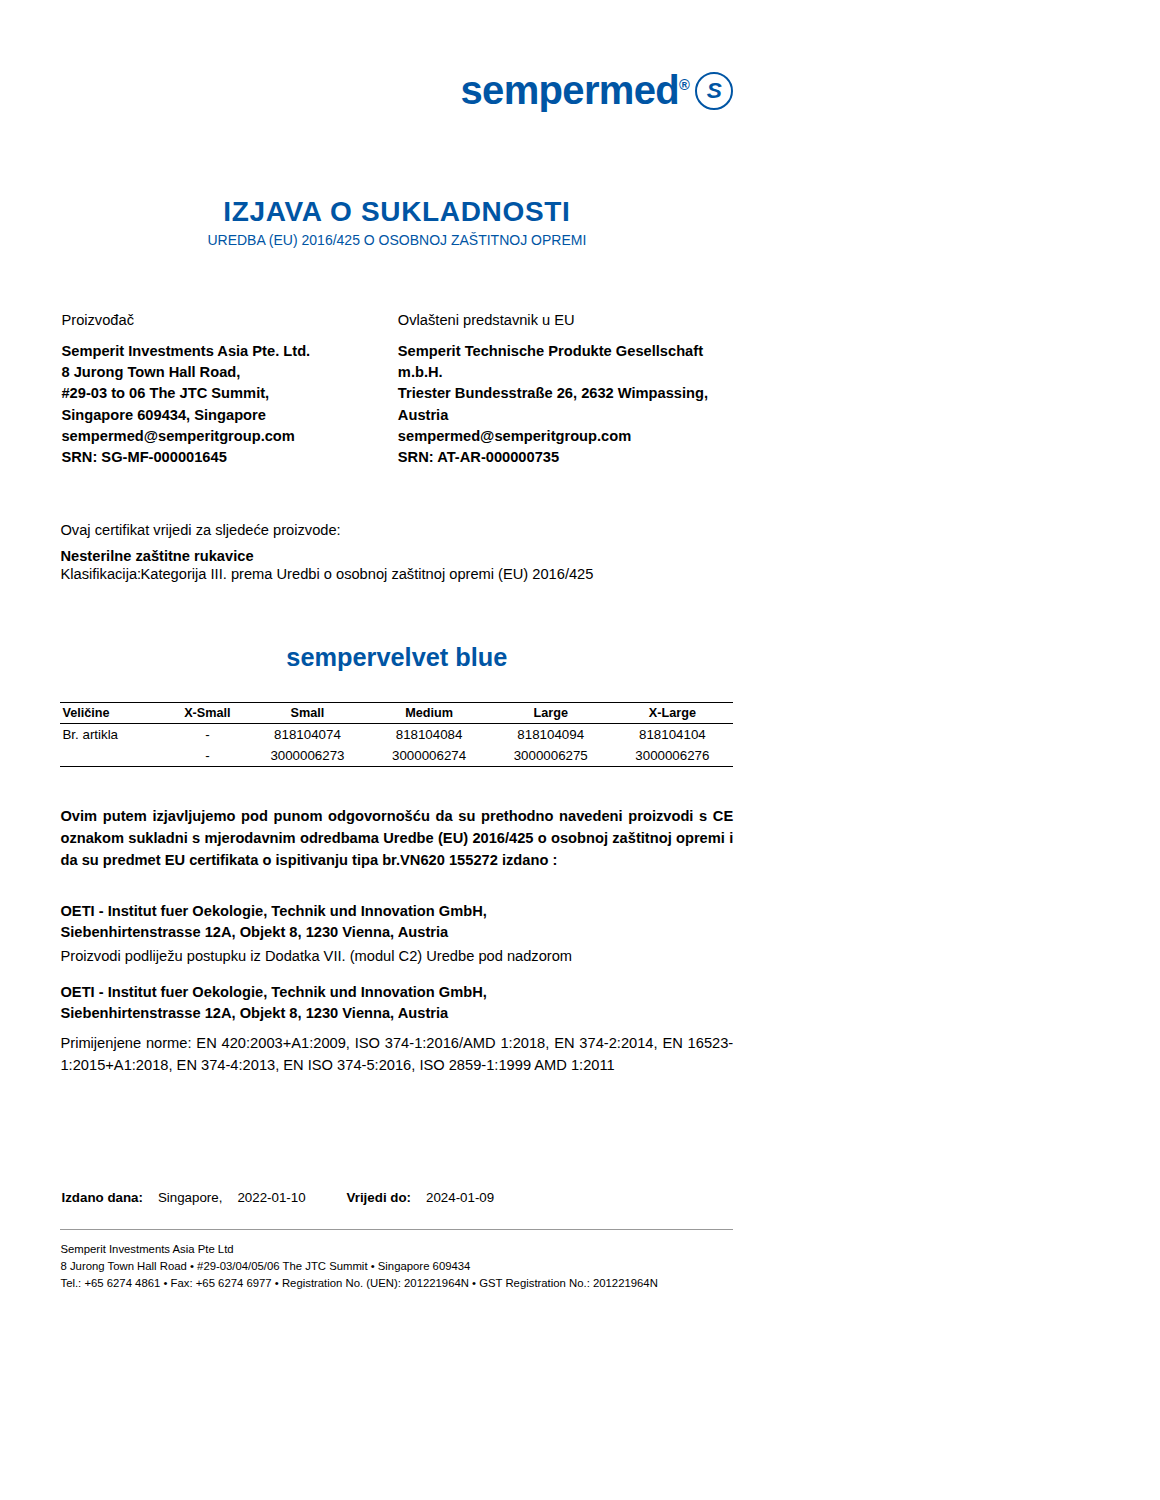sempermed®
IZJAVA O SUKLADNOSTI
UREDBA (EU) 2016/425 O OSOBNOJ ZAŠTITNOJ OPREMI
| Proizvođač Semperit Investments Asia Pte. Ltd. 8 Jurong Town Hall Road, #29-03 to 06 The JTC Summit, Singapore 609434, Singapore sempermed@semperitgroup.com SRN: SG-MF-000001645 | Ovlašteni predstavnik u EU Semperit Technische Produkte Gesellschaft m.b.H. Triester Bundesstraße 26, 2632 Wimpassing, Austria sempermed@semperitgroup.com SRN: AT-AR-000000735 |
Ovaj certifikat vrijedi za sljedeće proizvode:
Nesterilne zaštitne rukavice Klasifikacija: Kategorija III. prema Uredbi o osobnoj zaštitnoj opremi (EU) 2016/425
sempervelvet blue
| Veličine | X-Small | Small | Medium | Large | X-Large |
| --- | --- | --- | --- | --- | --- |
| Br. artikla | - | 818104074 | 818104084 | 818104094 | 818104104 |
| | - | 3000006273 | 3000006274 | 3000006275 | 3000006276 |
Ovim putem izjavljujemo pod punom odgovornošću da su prethodno navedeni proizvodi s CE oznakom sukladni s mjerodavnim odredbama Uredbe (EU) 2016/425 o osobnoj zaštitnoj opremi i da su predmet EU certifikata o ispitivanju tipa br.VN620 155272 izdano :
OETI - Institut fuer Oekologie, Technik und Innovation GmbH,
Siebenhirtenstrasse 12A, Objekt 8, 1230 Vienna, Austria
Proizvodi podliježu postupku iz Dodatka VII. (modul C2) Uredbe pod nadzorom
OETI - Institut fuer Oekologie, Technik und Innovation GmbH,
Siebenhirtenstrasse 12A, Objekt 8, 1230 Vienna, Austria
Primijenjene norme: EN 420:2003+A1:2009, ISO 374-1:2016/AMD 1:2018, EN 374-2:2014, EN 16523-1:2015+A1:2018, EN 374-4:2013, EN ISO 374-5:2016, ISO 2859-1:1999 AMD 1:2011
| Izdano dana: | Singapore, | 2022-01-10 | Vrijedi do: | 2024-01-09 |
Semperit Investments Asia Pte Ltd
8 Jurong Town Hall Road • #29-03/04/05/06 The JTC Summit • Singapore 609434
Tel.: +65 6274 4861 • Fax: +65 6274 6977 • Registration No. (UEN): 201221964N • GST Registration No.: 201221964N